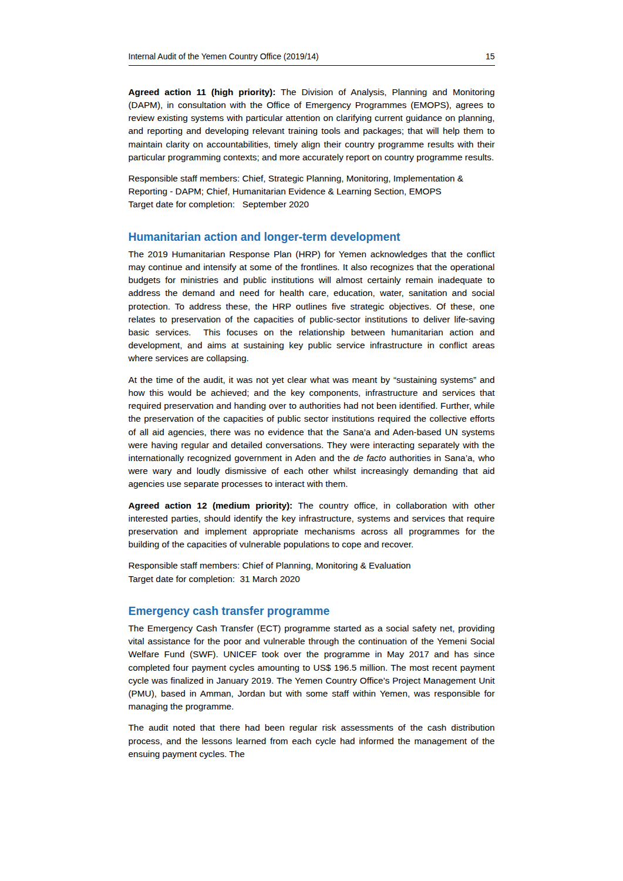Internal Audit of the Yemen Country Office (2019/14) 15
Agreed action 11 (high priority): The Division of Analysis, Planning and Monitoring (DAPM), in consultation with the Office of Emergency Programmes (EMOPS), agrees to review existing systems with particular attention on clarifying current guidance on planning, and reporting and developing relevant training tools and packages; that will help them to maintain clarity on accountabilities, timely align their country programme results with their particular programming contexts; and more accurately report on country programme results.
Responsible staff members: Chief, Strategic Planning, Monitoring, Implementation & Reporting - DAPM; Chief, Humanitarian Evidence & Learning Section, EMOPS
Target date for completion: September 2020
Humanitarian action and longer-term development
The 2019 Humanitarian Response Plan (HRP) for Yemen acknowledges that the conflict may continue and intensify at some of the frontlines. It also recognizes that the operational budgets for ministries and public institutions will almost certainly remain inadequate to address the demand and need for health care, education, water, sanitation and social protection. To address these, the HRP outlines five strategic objectives. Of these, one relates to preservation of the capacities of public-sector institutions to deliver life-saving basic services. This focuses on the relationship between humanitarian action and development, and aims at sustaining key public service infrastructure in conflict areas where services are collapsing.
At the time of the audit, it was not yet clear what was meant by “sustaining systems” and how this would be achieved; and the key components, infrastructure and services that required preservation and handing over to authorities had not been identified. Further, while the preservation of the capacities of public sector institutions required the collective efforts of all aid agencies, there was no evidence that the Sana’a and Aden-based UN systems were having regular and detailed conversations. They were interacting separately with the internationally recognized government in Aden and the de facto authorities in Sana’a, who were wary and loudly dismissive of each other whilst increasingly demanding that aid agencies use separate processes to interact with them.
Agreed action 12 (medium priority): The country office, in collaboration with other interested parties, should identify the key infrastructure, systems and services that require preservation and implement appropriate mechanisms across all programmes for the building of the capacities of vulnerable populations to cope and recover.
Responsible staff members: Chief of Planning, Monitoring & Evaluation
Target date for completion: 31 March 2020
Emergency cash transfer programme
The Emergency Cash Transfer (ECT) programme started as a social safety net, providing vital assistance for the poor and vulnerable through the continuation of the Yemeni Social Welfare Fund (SWF). UNICEF took over the programme in May 2017 and has since completed four payment cycles amounting to US$ 196.5 million. The most recent payment cycle was finalized in January 2019. The Yemen Country Office’s Project Management Unit (PMU), based in Amman, Jordan but with some staff within Yemen, was responsible for managing the programme.
The audit noted that there had been regular risk assessments of the cash distribution process, and the lessons learned from each cycle had informed the management of the ensuing payment cycles. The